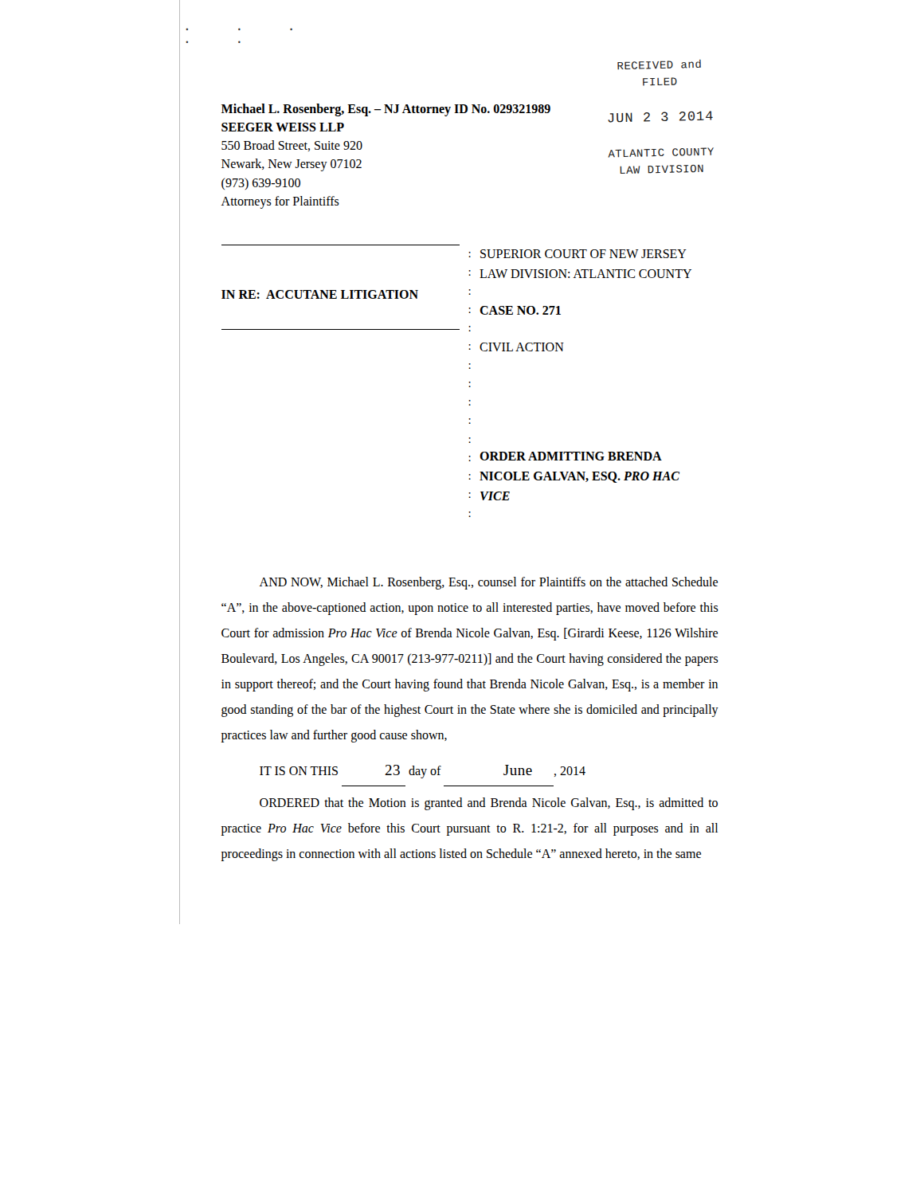· · ·
· ·
RECEIVED and
FILED
JUN 2 3 2014
ATLANTIC COUNTY
LAW DIVISION
Michael L. Rosenberg, Esq. – NJ Attorney ID No. 029321989
SEEGER WEISS LLP
550 Broad Street, Suite 920
Newark, New Jersey 07102
(973) 639-9100
Attorneys for Plaintiffs
| IN RE: ACCUTANE LITIGATION | : : : : : : : : : : : : : : : | SUPERIOR COURT OF NEW JERSEY LAW DIVISION: ATLANTIC COUNTY CASE NO. 271 CIVIL ACTION ORDER ADMITTING BRENDA NICOLE GALVAN, ESQ. PRO HAC VICE |
AND NOW, Michael L. Rosenberg, Esq., counsel for Plaintiffs on the attached Schedule “A”, in the above-captioned action, upon notice to all interested parties, have moved before this Court for admission Pro Hac Vice of Brenda Nicole Galvan, Esq. [Girardi Keese, 1126 Wilshire Boulevard, Los Angeles, CA 90017 (213-977-0211)] and the Court having considered the papers in support thereof; and the Court having found that Brenda Nicole Galvan, Esq., is a member in good standing of the bar of the highest Court in the State where she is domiciled and principally practices law and further good cause shown,
IT IS ON THIS 23 day of June, 2014
ORDERED that the Motion is granted and Brenda Nicole Galvan, Esq., is admitted to practice Pro Hac Vice before this Court pursuant to R. 1:21-2, for all purposes and in all proceedings in connection with all actions listed on Schedule “A” annexed hereto, in the same